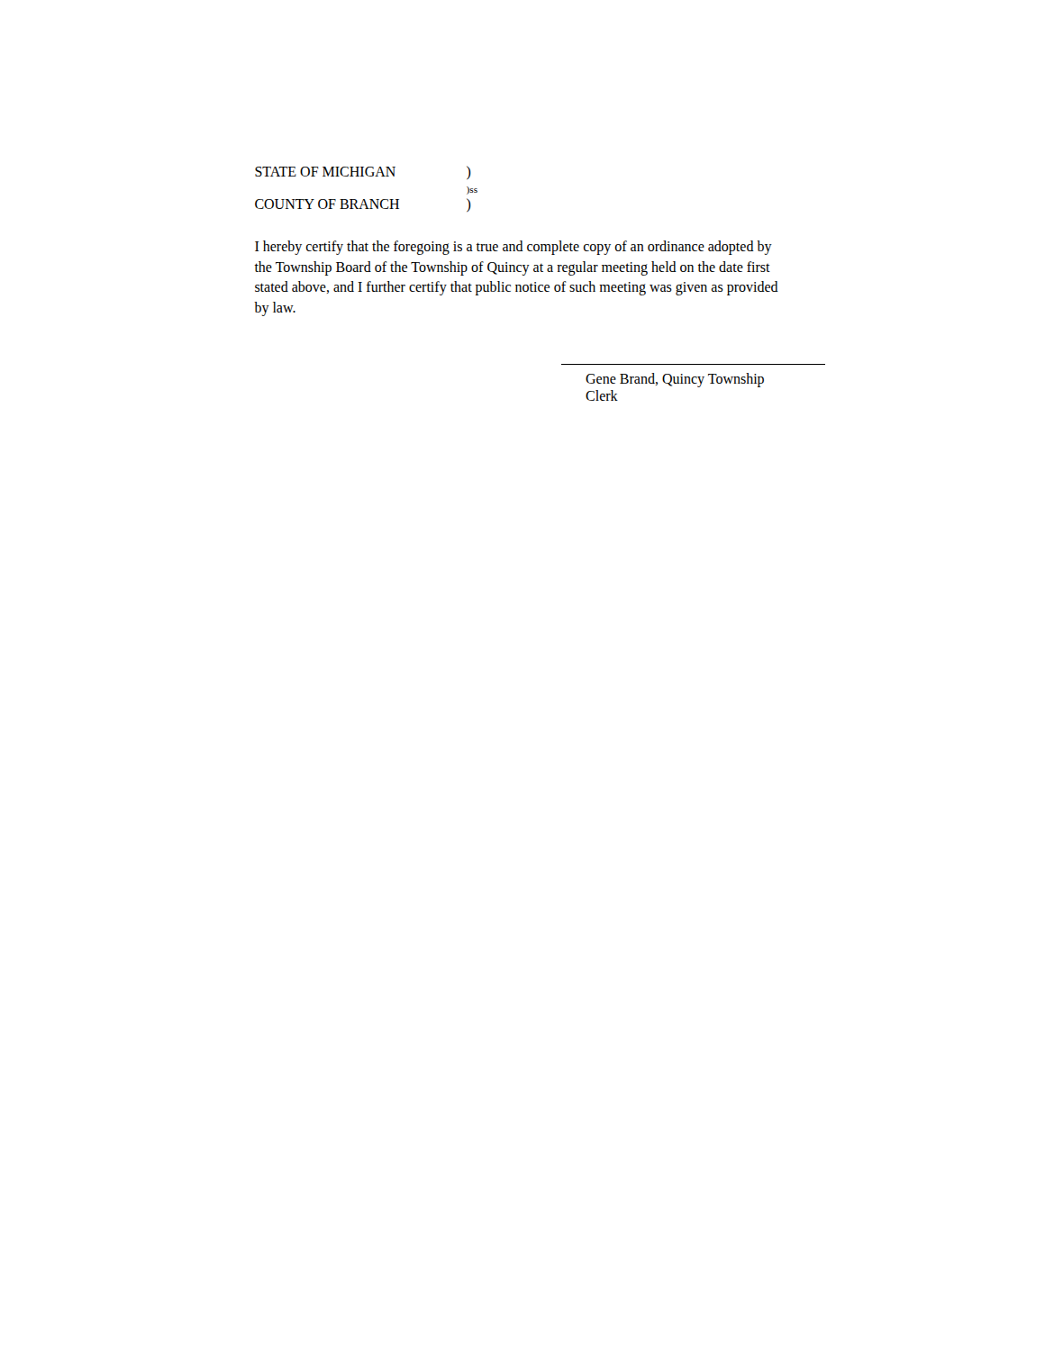| STATE OF MICHIGAN | ) |
| | )ss |
| COUNTY OF BRANCH | ) |
I hereby certify that the foregoing is a true and complete copy of an ordinance adopted by the Township Board of the Township of Quincy at a regular meeting held on the date first stated above, and I further certify that public notice of such meeting was given as provided by law.
Gene Brand, Quincy Township Clerk